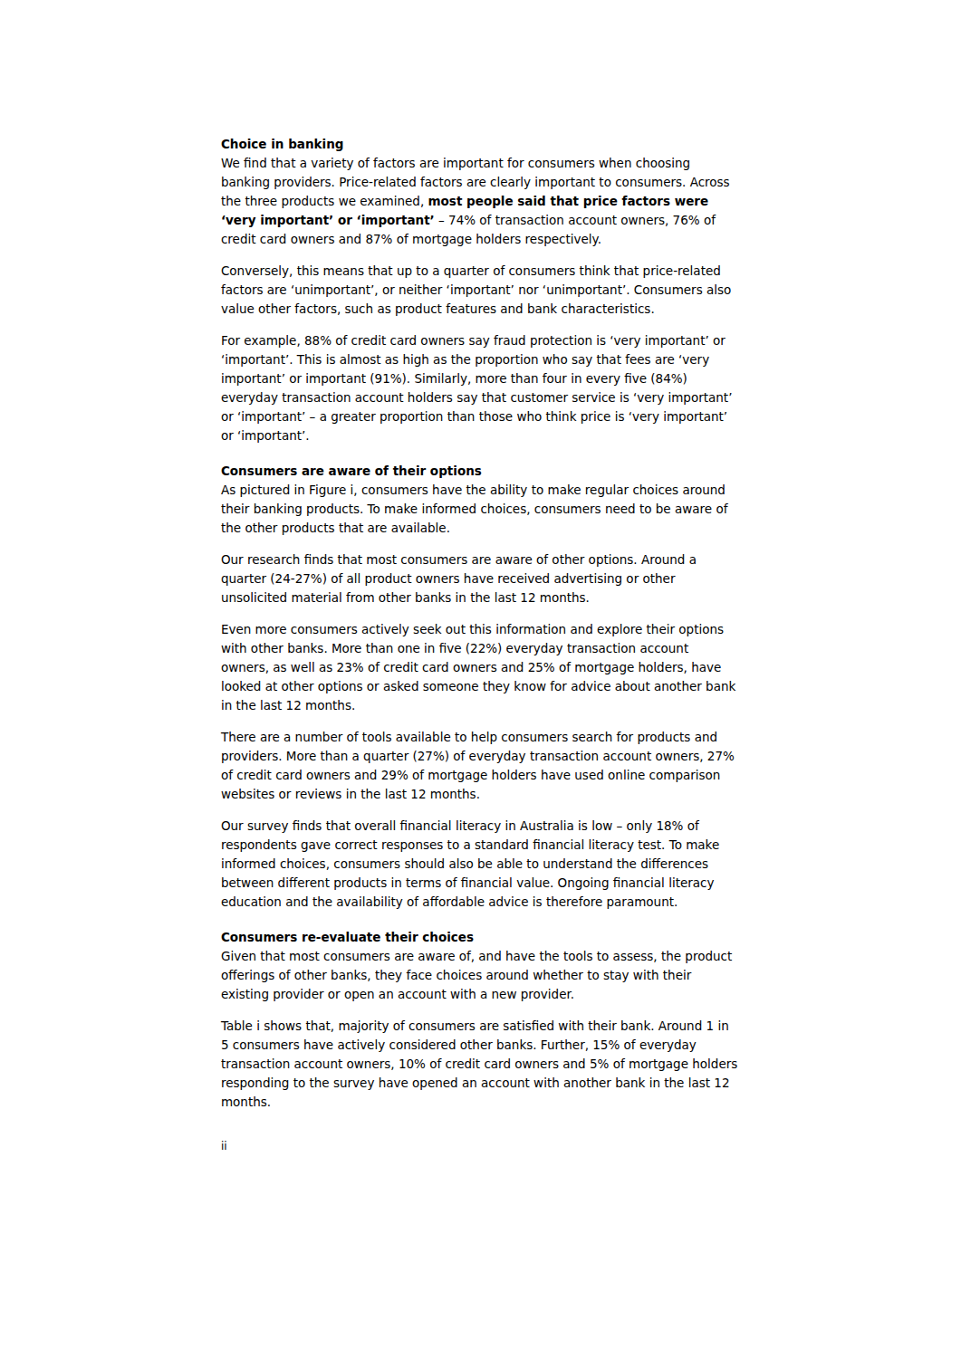Choice in banking
We find that a variety of factors are important for consumers when choosing banking providers. Price-related factors are clearly important to consumers. Across the three products we examined, most people said that price factors were ‘very important’ or ‘important’ – 74% of transaction account owners, 76% of credit card owners and 87% of mortgage holders respectively.
Conversely, this means that up to a quarter of consumers think that price-related factors are ‘unimportant’, or neither ‘important’ nor ‘unimportant’. Consumers also value other factors, such as product features and bank characteristics.
For example, 88% of credit card owners say fraud protection is ‘very important’ or ‘important’. This is almost as high as the proportion who say that fees are ‘very important’ or important (91%). Similarly, more than four in every five (84%) everyday transaction account holders say that customer service is ‘very important’ or ‘important’ – a greater proportion than those who think price is ‘very important’ or ‘important’.
Consumers are aware of their options
As pictured in Figure i, consumers have the ability to make regular choices around their banking products. To make informed choices, consumers need to be aware of the other products that are available.
Our research finds that most consumers are aware of other options. Around a quarter (24-27%) of all product owners have received advertising or other unsolicited material from other banks in the last 12 months.
Even more consumers actively seek out this information and explore their options with other banks. More than one in five (22%) everyday transaction account owners, as well as 23% of credit card owners and 25% of mortgage holders, have looked at other options or asked someone they know for advice about another bank in the last 12 months.
There are a number of tools available to help consumers search for products and providers. More than a quarter (27%) of everyday transaction account owners, 27% of credit card owners and 29% of mortgage holders have used online comparison websites or reviews in the last 12 months.
Our survey finds that overall financial literacy in Australia is low – only 18% of respondents gave correct responses to a standard financial literacy test. To make informed choices, consumers should also be able to understand the differences between different products in terms of financial value. Ongoing financial literacy education and the availability of affordable advice is therefore paramount.
Consumers re-evaluate their choices
Given that most consumers are aware of, and have the tools to assess, the product offerings of other banks, they face choices around whether to stay with their existing provider or open an account with a new provider.
Table i shows that, majority of consumers are satisfied with their bank. Around 1 in 5 consumers have actively considered other banks. Further, 15% of everyday transaction account owners, 10% of credit card owners and 5% of mortgage holders responding to the survey have opened an account with another bank in the last 12 months.
ii